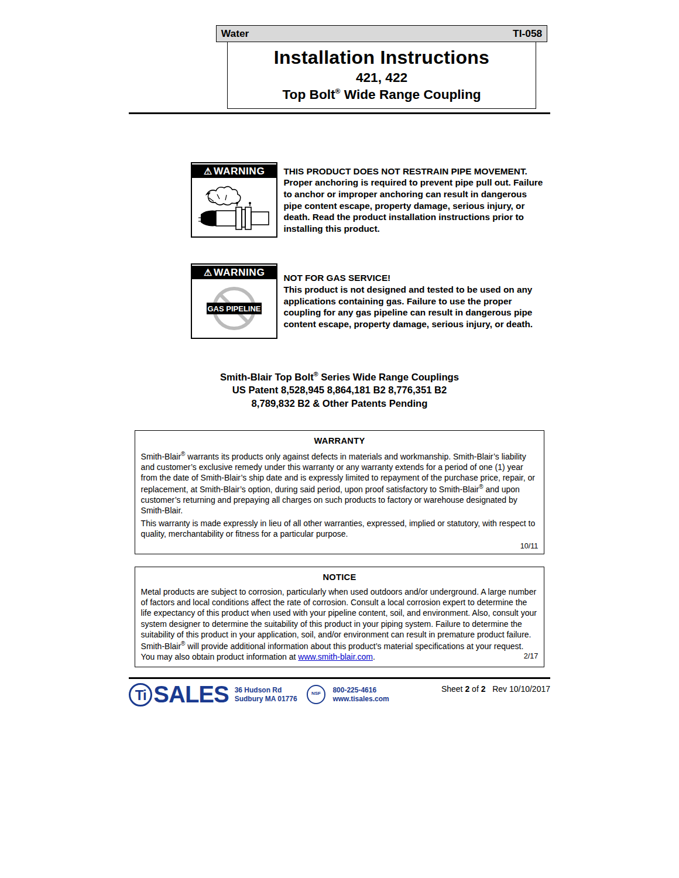Water TI-058
Installation Instructions
421, 422
Top Bolt® Wide Range Coupling
⚠WARNING
This product does not restrain pipe movement.
Proper anchoring is required to prevent pipe pull out. Failure to anchor or improper anchoring can result in dangerous pipe content escape, property damage, serious injury, or death. Read the product installation instructions prior to installing this product.
⚠WARNING
GAS PIPELINE
Not for gas service!
This product is not designed and tested to be used on any applications containing gas. Failure to use the proper coupling for any gas pipeline can result in dangerous pipe content escape, property damage, serious injury, or death.
Smith-Blair Top Bolt® Series Wide Range Couplings
US Patent 8,528,945 8,864,181 B2 8,776,351 B2
8,789,832 B2 & Other Patents Pending
WARRANTY
Smith-Blair® warrants its products only against defects in materials and workmanship. Smith-Blair’s liability and customer’s exclusive remedy under this warranty or any warranty extends for a period of one (1) year from the date of Smith-Blair’s ship date and is expressly limited to repayment of the purchase price, repair, or replacement, at Smith-Blair’s option, during said period, upon proof satisfactory to Smith-Blair® and upon customer’s returning and prepaying all charges on such products to factory or warehouse designated by Smith-Blair.
This warranty is made expressly in lieu of all other warranties, expressed, implied or statutory, with respect to quality, merchantability or fitness for a particular purpose.
10/11
NOTICE
Metal products are subject to corrosion, particularly when used outdoors and/or underground. A large number of factors and local conditions affect the rate of corrosion. Consult a local corrosion expert to determine the life expectancy of this product when used with your pipeline content, soil, and environment. Also, consult your system designer to determine the suitability of this product in your piping system. Failure to determine the suitability of this product in your application, soil, and/or environment can result in premature product failure. Smith-Blair® will provide additional information about this product’s material specifications at your request. You may also obtain product information at www.smith-blair.com. 2/17
Ti SALES
36 Hudson Rd
Sudbury MA 01776
NSF
800-225-4616
www.tisales.com
Sheet 2 of 2 Rev 10/10/2017